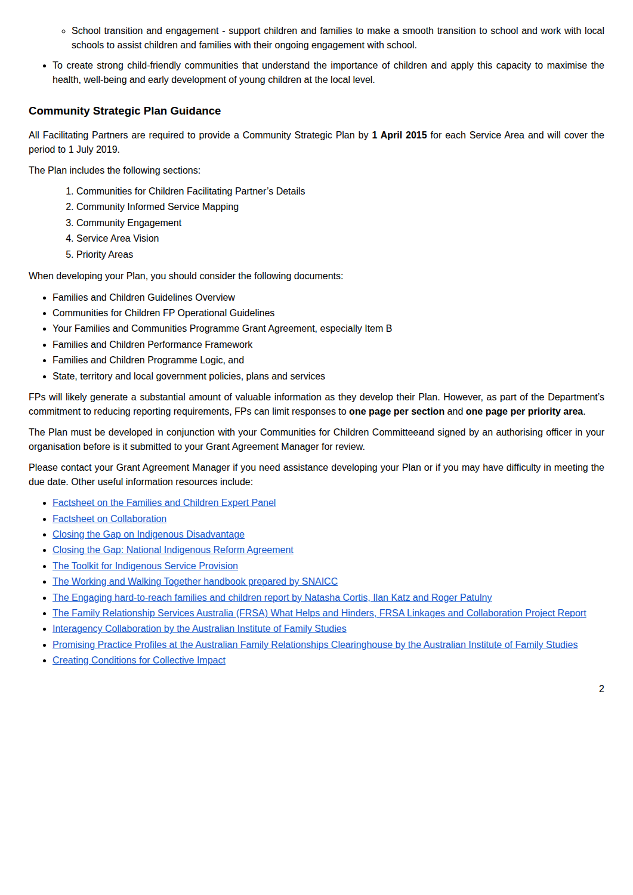School transition and engagement - support children and families to make a smooth transition to school and work with local schools to assist children and families with their ongoing engagement with school.
To create strong child-friendly communities that understand the importance of children and apply this capacity to maximise the health, well-being and early development of young children at the local level.
Community Strategic Plan Guidance
All Facilitating Partners are required to provide a Community Strategic Plan by 1 April 2015 for each Service Area and will cover the period to 1 July 2019.
The Plan includes the following sections:
Communities for Children Facilitating Partner’s Details
Community Informed Service Mapping
Community Engagement
Service Area Vision
Priority Areas
When developing your Plan, you should consider the following documents:
Families and Children Guidelines Overview
Communities for Children FP Operational Guidelines
Your Families and Communities Programme Grant Agreement, especially Item B
Families and Children Performance Framework
Families and Children Programme Logic, and
State, territory and local government policies, plans and services
FPs will likely generate a substantial amount of valuable information as they develop their Plan. However, as part of the Department’s commitment to reducing reporting requirements, FPs can limit responses to one page per section and one page per priority area.
The Plan must be developed in conjunction with your Communities for Children Committeeand signed by an authorising officer in your organisation before is it submitted to your Grant Agreement Manager for review.
Please contact your Grant Agreement Manager if you need assistance developing your Plan or if you may have difficulty in meeting the due date. Other useful information resources include:
Factsheet on the Families and Children Expert Panel
Factsheet on Collaboration
Closing the Gap on Indigenous Disadvantage
Closing the Gap: National Indigenous Reform Agreement
The Toolkit for Indigenous Service Provision
The Working and Walking Together handbook prepared by SNAICC
The Engaging hard-to-reach families and children report by Natasha Cortis, Ilan Katz and Roger Patulny
The Family Relationship Services Australia (FRSA) What Helps and Hinders, FRSA Linkages and Collaboration Project Report
Interagency Collaboration by the Australian Institute of Family Studies
Promising Practice Profiles at the Australian Family Relationships Clearinghouse by the Australian Institute of Family Studies
Creating Conditions for Collective Impact
2